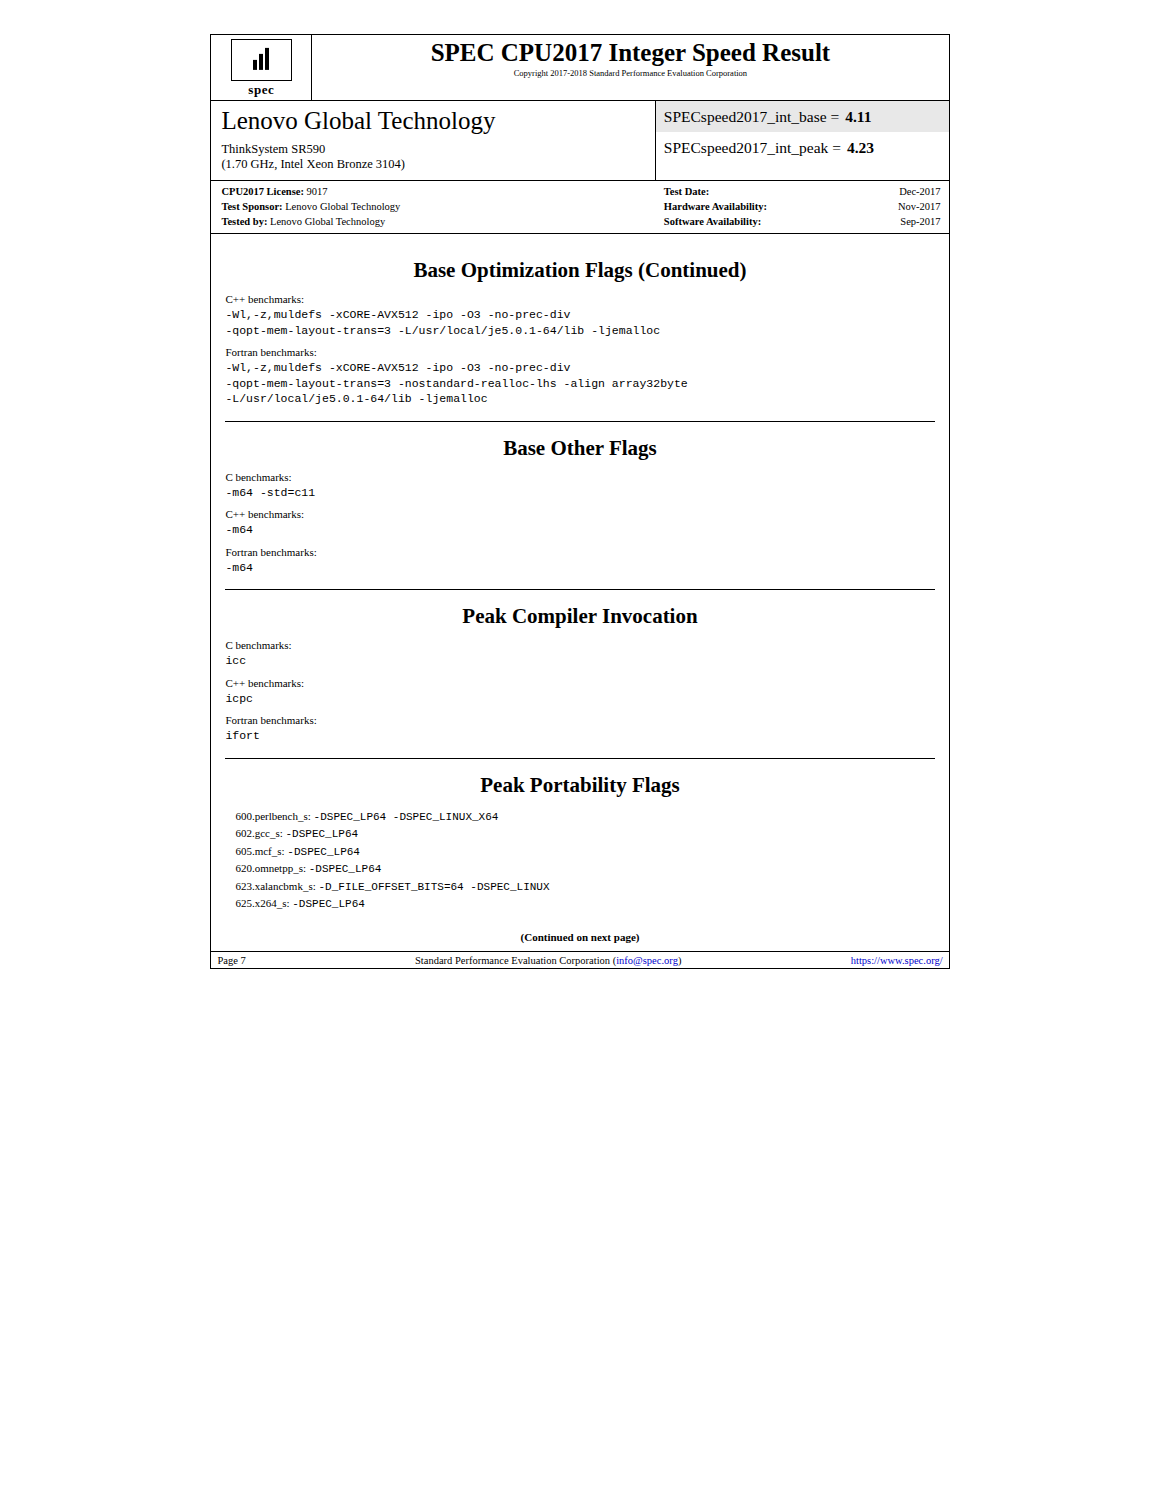spec
SPEC CPU2017 Integer Speed Result
Copyright 2017-2018 Standard Performance Evaluation Corporation
Lenovo Global Technology
ThinkSystem SR590
(1.70 GHz, Intel Xeon Bronze 3104)
SPECspeed2017_int_base =4.11
SPECspeed2017_int_peak =4.23
CPU2017 License: 9017
Test Sponsor: Lenovo Global Technology
Tested by: Lenovo Global Technology
Test Date: Dec-2017
Hardware Availability: Nov-2017
Software Availability: Sep-2017
Base Optimization Flags (Continued)
C++ benchmarks:
-Wl,-z,muldefs -xCORE-AVX512 -ipo -O3 -no-prec-div
-qopt-mem-layout-trans=3 -L/usr/local/je5.0.1-64/lib -ljemalloc
Fortran benchmarks:
-Wl,-z,muldefs -xCORE-AVX512 -ipo -O3 -no-prec-div
-qopt-mem-layout-trans=3 -nostandard-realloc-lhs -align array32byte
-L/usr/local/je5.0.1-64/lib -ljemalloc
Base Other Flags
C benchmarks:
-m64 -std=c11
C++ benchmarks:
-m64
Fortran benchmarks:
-m64
Peak Compiler Invocation
C benchmarks:
icc
C++ benchmarks:
icpc
Fortran benchmarks:
ifort
Peak Portability Flags
600.perlbench_s: -DSPEC_LP64 -DSPEC_LINUX_X64
602.gcc_s: -DSPEC_LP64
605.mcf_s: -DSPEC_LP64
620.omnetpp_s: -DSPEC_LP64
623.xalancbmk_s: -D_FILE_OFFSET_BITS=64 -DSPEC_LINUX
625.x264_s: -DSPEC_LP64
(Continued on next page)
Page 7
Standard Performance Evaluation Corporation (info@spec.org)
https://www.spec.org/